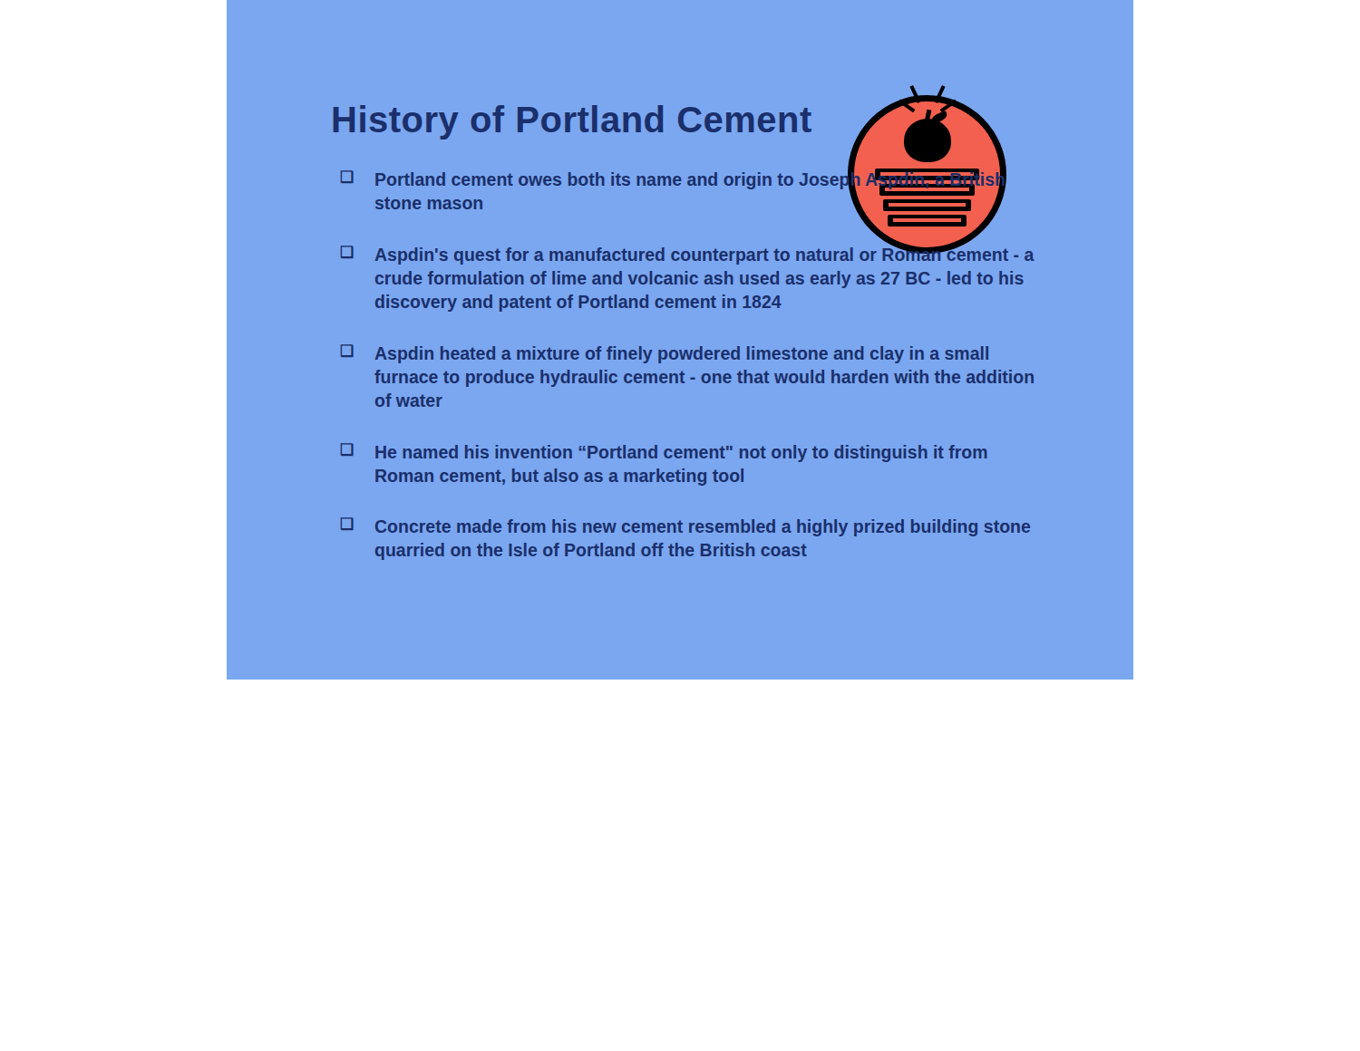History of Portland Cement
Portland cement owes both its name and origin to Joseph Aspdin, a British stone mason
Aspdin's quest for a manufactured counterpart to natural or Roman cement - a crude formulation of lime and volcanic ash used as early as 27 BC - led to his discovery and patent of Portland cement in 1824
Aspdin heated a mixture of finely powdered limestone and clay in a small furnace to produce hydraulic cement - one that would harden with the addition of water
He named his invention “Portland cement" not only to distinguish it from Roman cement, but also as a marketing tool
Concrete made from his new cement resembled a highly prized building stone quarried on the Isle of Portland off the British coast